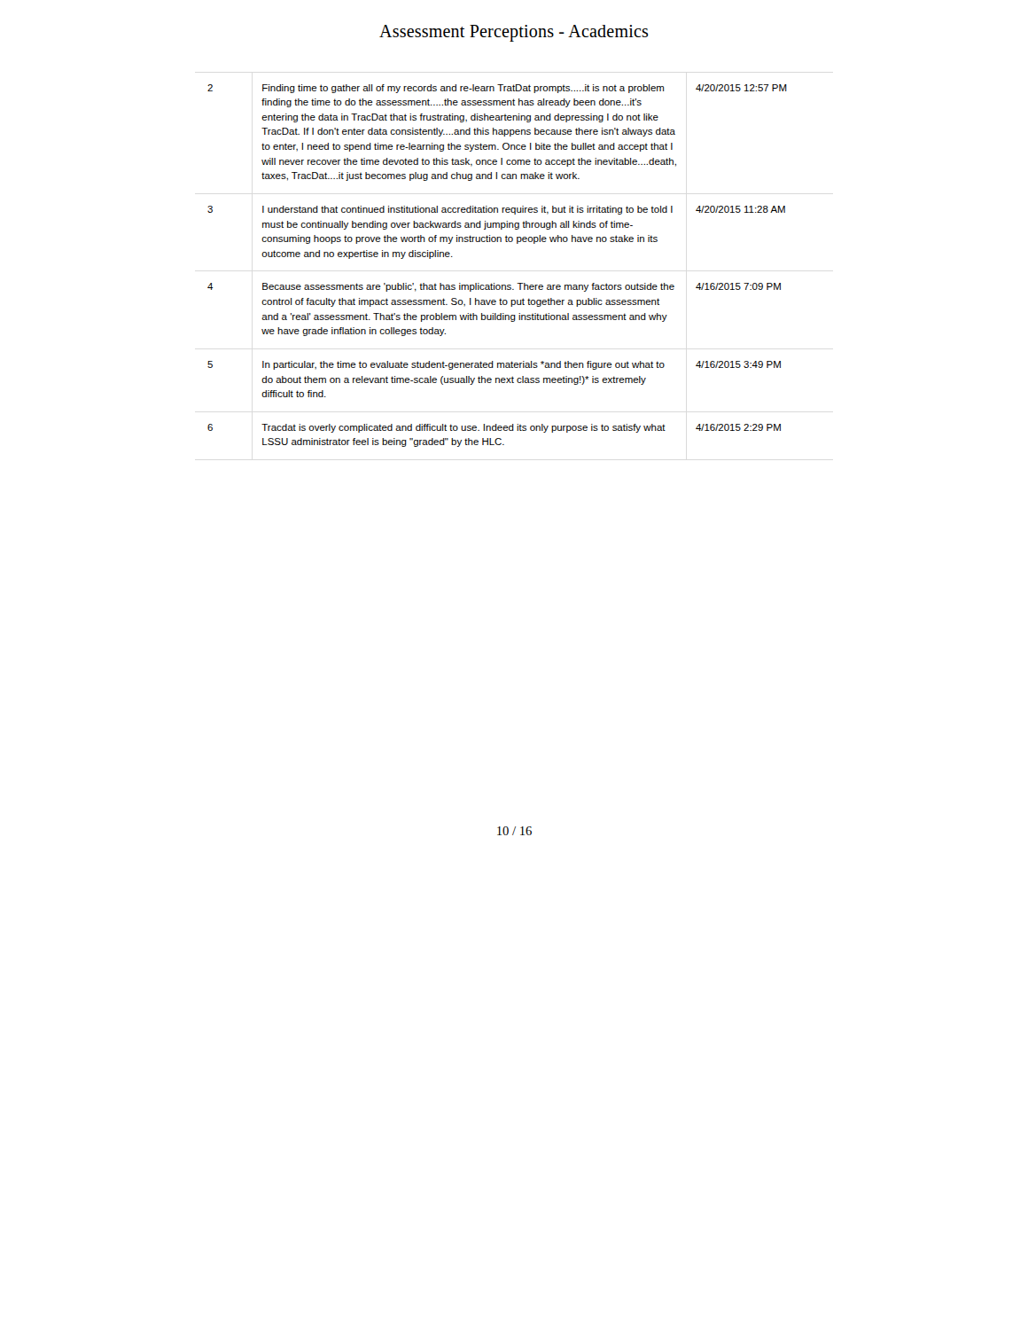Assessment Perceptions - Academics
| 2 | Finding time to gather all of my records and re-learn TratDat prompts.....it is not a problem finding the time to do the assessment.....the assessment has already been done...it's entering the data in TracDat that is frustrating, disheartening and depressing I do not like TracDat. If I don't enter data consistently....and this happens because there isn't always data to enter, I need to spend time re-learning the system. Once I bite the bullet and accept that I will never recover the time devoted to this task, once I come to accept the inevitable....death, taxes, TracDat....it just becomes plug and chug and I can make it work. | 4/20/2015 12:57 PM |
| 3 | I understand that continued institutional accreditation requires it, but it is irritating to be told I must be continually bending over backwards and jumping through all kinds of time-consuming hoops to prove the worth of my instruction to people who have no stake in its outcome and no expertise in my discipline. | 4/20/2015 11:28 AM |
| 4 | Because assessments are 'public', that has implications. There are many factors outside the control of faculty that impact assessment. So, I have to put together a public assessment and a 'real' assessment. That's the problem with building institutional assessment and why we have grade inflation in colleges today. | 4/16/2015 7:09 PM |
| 5 | In particular, the time to evaluate student-generated materials *and then figure out what to do about them on a relevant time-scale (usually the next class meeting!)* is extremely difficult to find. | 4/16/2015 3:49 PM |
| 6 | Tracdat is overly complicated and difficult to use. Indeed its only purpose is to satisfy what LSSU administrator feel is being "graded" by the HLC. | 4/16/2015 2:29 PM |
10 / 16